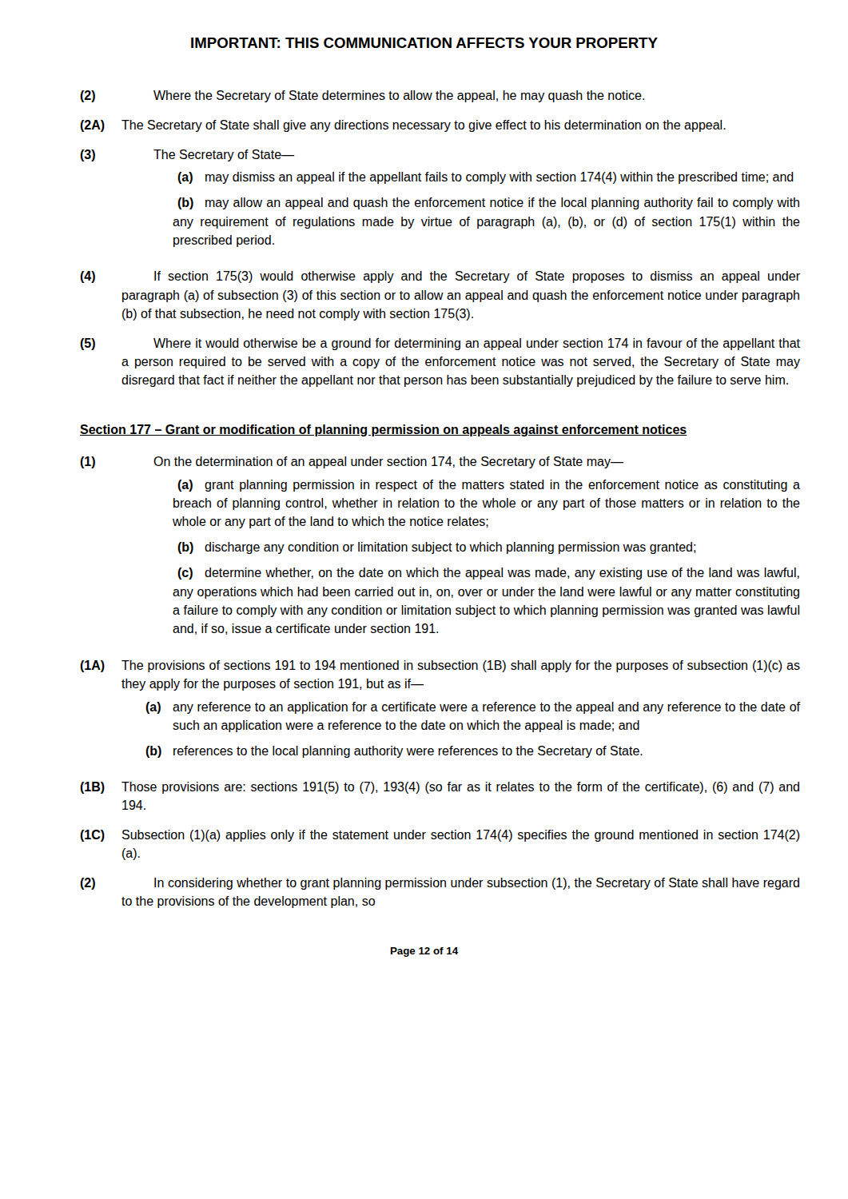IMPORTANT: THIS COMMUNICATION AFFECTS YOUR PROPERTY
(2)
Where the Secretary of State determines to allow the appeal, he may quash the notice.
(2A)
The Secretary of State shall give any directions necessary to give effect to his determination on the appeal.
(3)
The Secretary of State—
(a) may dismiss an appeal if the appellant fails to comply with section 174(4) within the prescribed time; and
(b) may allow an appeal and quash the enforcement notice if the local planning authority fail to comply with any requirement of regulations made by virtue of paragraph (a), (b), or (d) of section 175(1) within the prescribed period.
(4)
If section 175(3) would otherwise apply and the Secretary of State proposes to dismiss an appeal under paragraph (a) of subsection (3) of this section or to allow an appeal and quash the enforcement notice under paragraph (b) of that subsection, he need not comply with section 175(3).
(5)
Where it would otherwise be a ground for determining an appeal under section 174 in favour of the appellant that a person required to be served with a copy of the enforcement notice was not served, the Secretary of State may disregard that fact if neither the appellant nor that person has been substantially prejudiced by the failure to serve him.
Section 177 – Grant or modification of planning permission on appeals against enforcement notices
(1)
On the determination of an appeal under section 174, the Secretary of State may—
(a) grant planning permission in respect of the matters stated in the enforcement notice as constituting a breach of planning control, whether in relation to the whole or any part of those matters or in relation to the whole or any part of the land to which the notice relates;
(b) discharge any condition or limitation subject to which planning permission was granted;
(c) determine whether, on the date on which the appeal was made, any existing use of the land was lawful, any operations which had been carried out in, on, over or under the land were lawful or any matter constituting a failure to comply with any condition or limitation subject to which planning permission was granted was lawful and, if so, issue a certificate under section 191.
(1A)
The provisions of sections 191 to 194 mentioned in subsection (1B) shall apply for the purposes of subsection (1)(c) as they apply for the purposes of section 191, but as if—
(a) any reference to an application for a certificate were a reference to the appeal and any reference to the date of such an application were a reference to the date on which the appeal is made; and
(b) references to the local planning authority were references to the Secretary of State.
(1B)
Those provisions are: sections 191(5) to (7), 193(4) (so far as it relates to the form of the certificate), (6) and (7) and 194.
(1C)
Subsection (1)(a) applies only if the statement under section 174(4) specifies the ground mentioned in section 174(2)(a).
(2)
In considering whether to grant planning permission under subsection (1), the Secretary of State shall have regard to the provisions of the development plan, so
Page 12 of 14